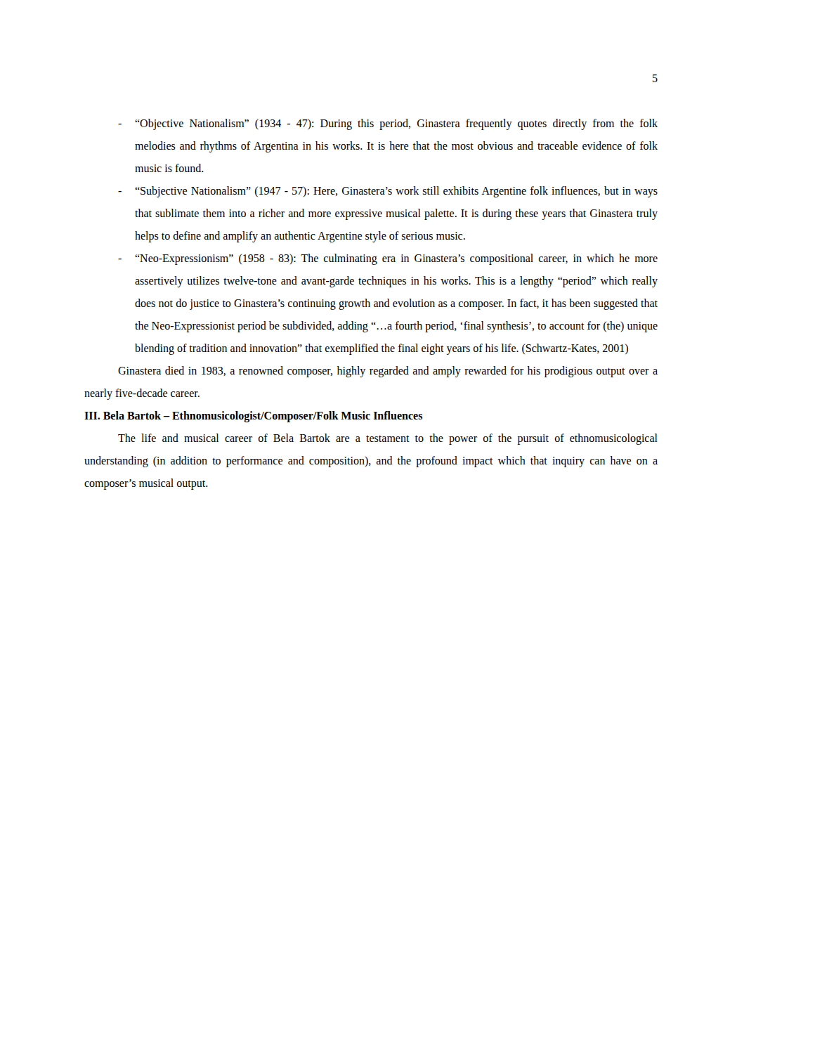5
“Objective Nationalism” (1934 - 47): During this period, Ginastera frequently quotes directly from the folk melodies and rhythms of Argentina in his works. It is here that the most obvious and traceable evidence of folk music is found.
“Subjective Nationalism” (1947 - 57): Here, Ginastera’s work still exhibits Argentine folk influences, but in ways that sublimate them into a richer and more expressive musical palette. It is during these years that Ginastera truly helps to define and amplify an authentic Argentine style of serious music.
“Neo-Expressionism” (1958 - 83): The culminating era in Ginastera’s compositional career, in which he more assertively utilizes twelve-tone and avant-garde techniques in his works. This is a lengthy “period” which really does not do justice to Ginastera’s continuing growth and evolution as a composer. In fact, it has been suggested that the Neo-Expressionist period be subdivided, adding “…a fourth period, ‘final synthesis’, to account for (the) unique blending of tradition and innovation” that exemplified the final eight years of his life. (Schwartz-Kates, 2001)
Ginastera died in 1983, a renowned composer, highly regarded and amply rewarded for his prodigious output over a nearly five-decade career.
III. Bela Bartok – Ethnomusicologist/Composer/Folk Music Influences
The life and musical career of Bela Bartok are a testament to the power of the pursuit of ethnomusicological understanding (in addition to performance and composition), and the profound impact which that inquiry can have on a composer’s musical output.